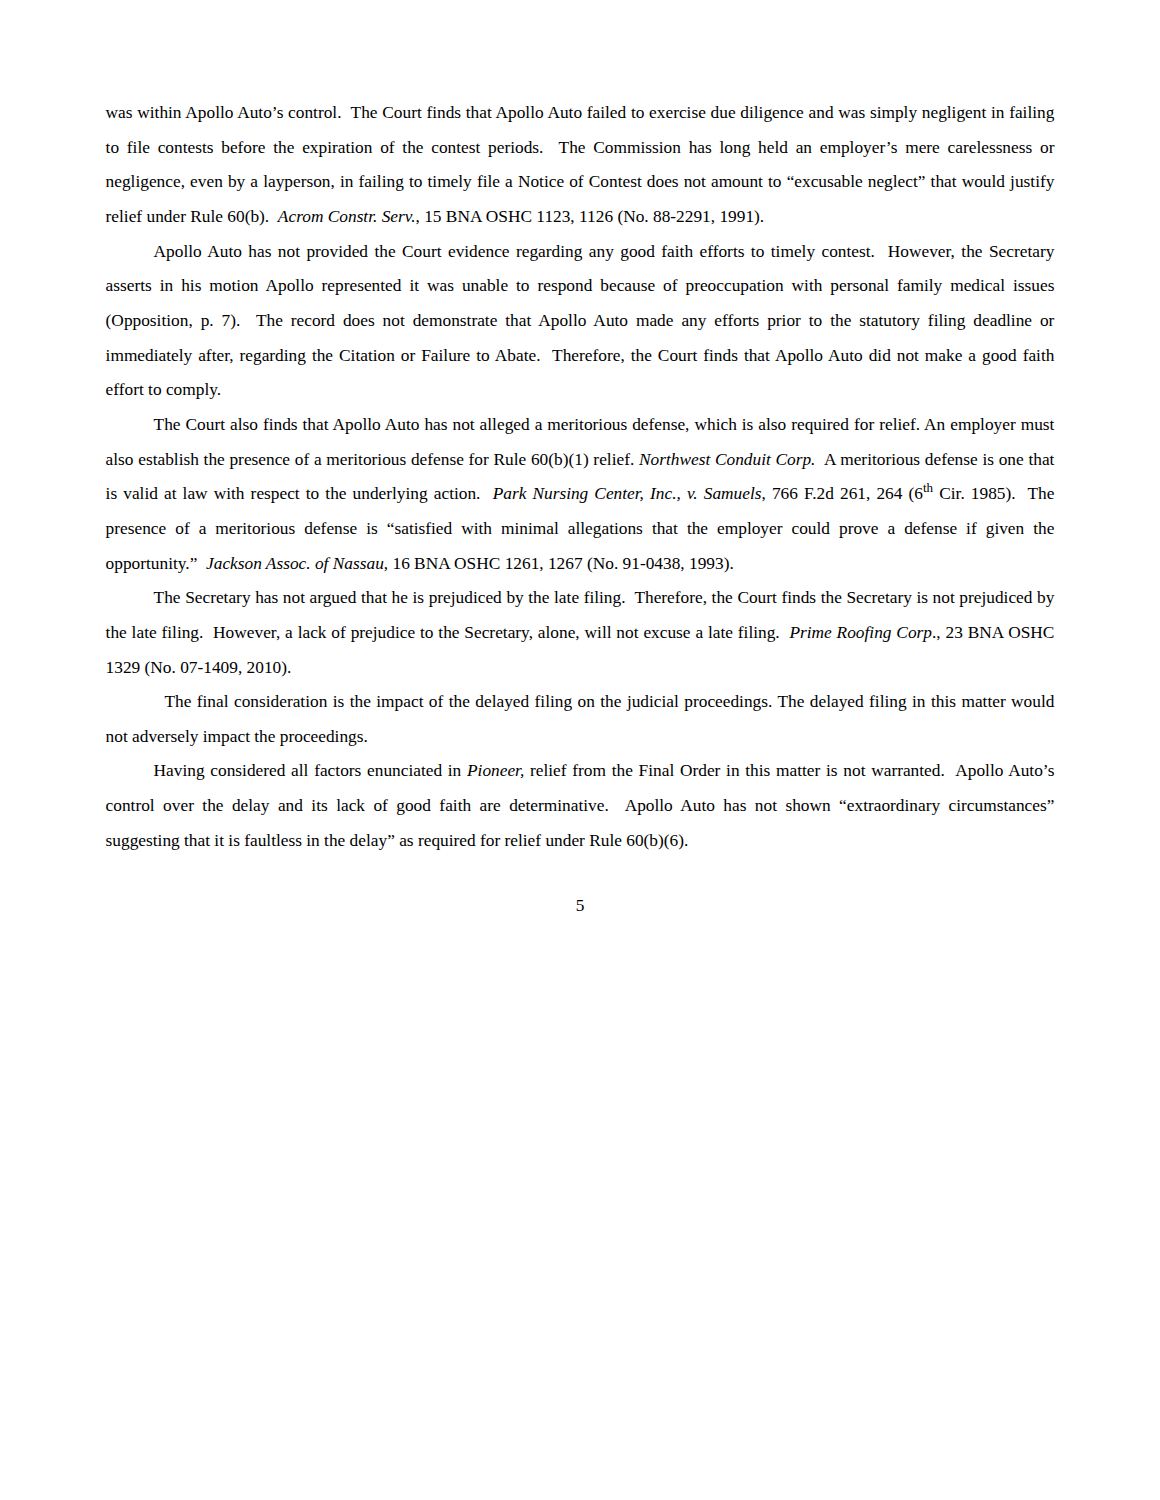was within Apollo Auto’s control. The Court finds that Apollo Auto failed to exercise due diligence and was simply negligent in failing to file contests before the expiration of the contest periods. The Commission has long held an employer’s mere carelessness or negligence, even by a layperson, in failing to timely file a Notice of Contest does not amount to “excusable neglect” that would justify relief under Rule 60(b). Acrom Constr. Serv., 15 BNA OSHC 1123, 1126 (No. 88-2291, 1991).
Apollo Auto has not provided the Court evidence regarding any good faith efforts to timely contest. However, the Secretary asserts in his motion Apollo represented it was unable to respond because of preoccupation with personal family medical issues (Opposition, p. 7). The record does not demonstrate that Apollo Auto made any efforts prior to the statutory filing deadline or immediately after, regarding the Citation or Failure to Abate. Therefore, the Court finds that Apollo Auto did not make a good faith effort to comply.
The Court also finds that Apollo Auto has not alleged a meritorious defense, which is also required for relief. An employer must also establish the presence of a meritorious defense for Rule 60(b)(1) relief. Northwest Conduit Corp. A meritorious defense is one that is valid at law with respect to the underlying action. Park Nursing Center, Inc., v. Samuels, 766 F.2d 261, 264 (6th Cir. 1985). The presence of a meritorious defense is “satisfied with minimal allegations that the employer could prove a defense if given the opportunity.” Jackson Assoc. of Nassau, 16 BNA OSHC 1261, 1267 (No. 91-0438, 1993).
The Secretary has not argued that he is prejudiced by the late filing. Therefore, the Court finds the Secretary is not prejudiced by the late filing. However, a lack of prejudice to the Secretary, alone, will not excuse a late filing. Prime Roofing Corp., 23 BNA OSHC 1329 (No. 07-1409, 2010).
The final consideration is the impact of the delayed filing on the judicial proceedings. The delayed filing in this matter would not adversely impact the proceedings.
Having considered all factors enunciated in Pioneer, relief from the Final Order in this matter is not warranted. Apollo Auto’s control over the delay and its lack of good faith are determinative. Apollo Auto has not shown “extraordinary circumstances” suggesting that it is faultless in the delay” as required for relief under Rule 60(b)(6).
5